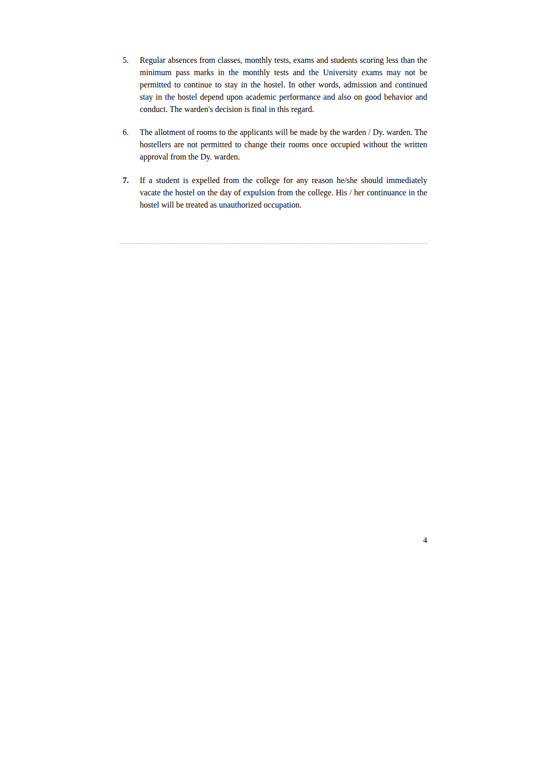5. Regular absences from classes, monthly tests, exams and students scoring less than the minimum pass marks in the monthly tests and the University exams may not be permitted to continue to stay in the hostel. In other words, admission and continued stay in the hostel depend upon academic performance and also on good behavior and conduct. The warden's decision is final in this regard.
6. The allotment of rooms to the applicants will be made by the warden / Dy. warden. The hostellers are not permitted to change their rooms once occupied without the written approval from the Dy. warden.
7. If a student is expelled from the college for any reason he/she should immediately vacate the hostel on the day of expulsion from the college. His / her continuance in the hostel will be treated as unauthorized occupation.
4